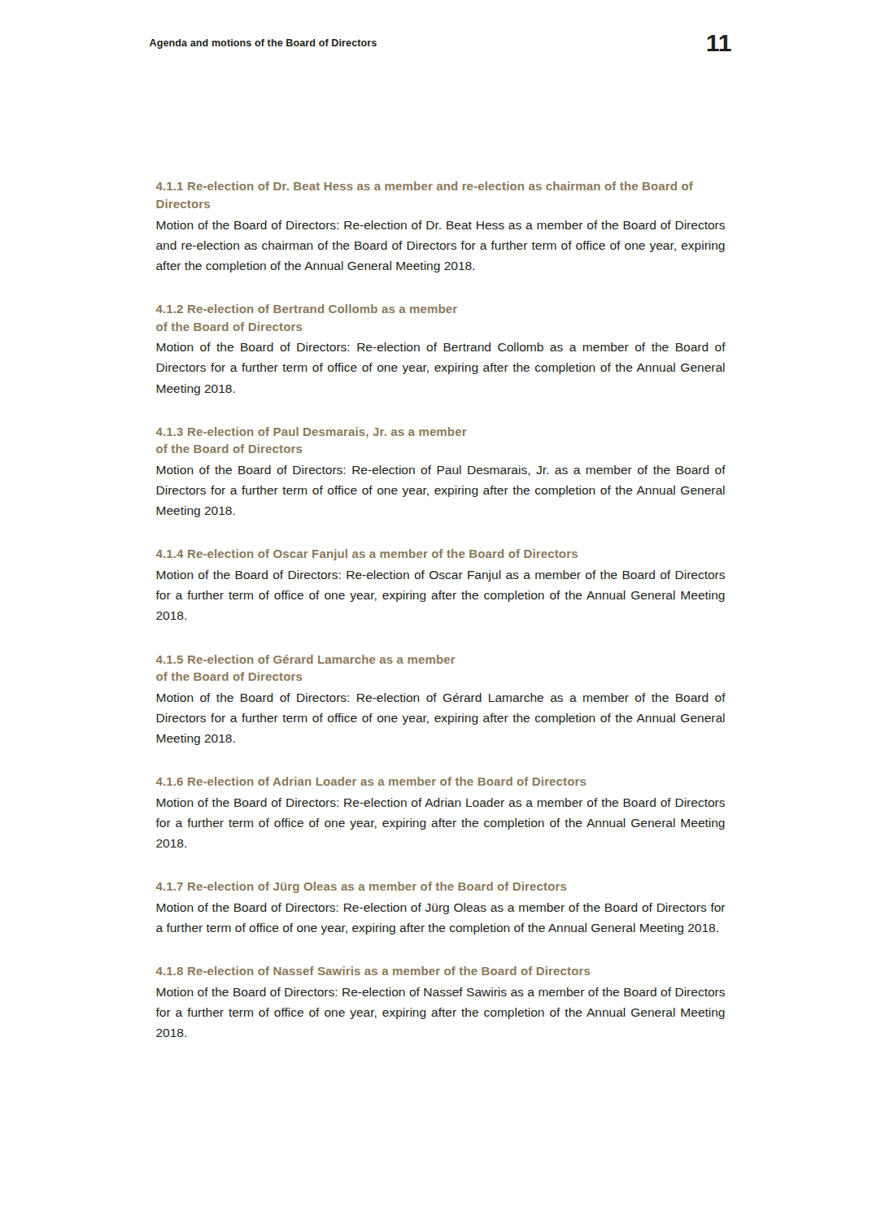Agenda and motions of the Board of Directors
11
4.1.1 Re-election of Dr. Beat Hess as a member and re-election as chairman of the Board of Directors
Motion of the Board of Directors: Re-election of Dr. Beat Hess as a member of the Board of Directors and re-election as chairman of the Board of Directors for a further term of office of one year, expiring after the completion of the Annual General Meeting 2018.
4.1.2 Re-election of Bertrand Collomb as a member
of the Board of Directors
Motion of the Board of Directors: Re-election of Bertrand Collomb as a member of the Board of Directors for a further term of office of one year, expiring after the completion of the Annual General Meeting 2018.
4.1.3 Re-election of Paul Desmarais, Jr. as a member
of the Board of Directors
Motion of the Board of Directors: Re-election of Paul Desmarais, Jr. as a member of the Board of Directors for a further term of office of one year, expiring after the completion of the Annual General Meeting 2018.
4.1.4 Re-election of Oscar Fanjul as a member of the Board of Directors
Motion of the Board of Directors: Re-election of Oscar Fanjul as a member of the Board of Directors for a further term of office of one year, expiring after the completion of the Annual General Meeting 2018.
4.1.5 Re-election of Gérard Lamarche as a member
of the Board of Directors
Motion of the Board of Directors: Re-election of Gérard Lamarche as a member of the Board of Directors for a further term of office of one year, expiring after the completion of the Annual General Meeting 2018.
4.1.6 Re-election of Adrian Loader as a member of the Board of Directors
Motion of the Board of Directors: Re-election of Adrian Loader as a member of the Board of Directors for a further term of office of one year, expiring after the completion of the Annual General Meeting 2018.
4.1.7 Re-election of Jürg Oleas as a member of the Board of Directors
Motion of the Board of Directors: Re-election of Jürg Oleas as a member of the Board of Directors for a further term of office of one year, expiring after the completion of the Annual General Meeting 2018.
4.1.8 Re-election of Nassef Sawiris as a member of the Board of Directors
Motion of the Board of Directors: Re-election of Nassef Sawiris as a member of the Board of Directors for a further term of office of one year, expiring after the completion of the Annual General Meeting 2018.